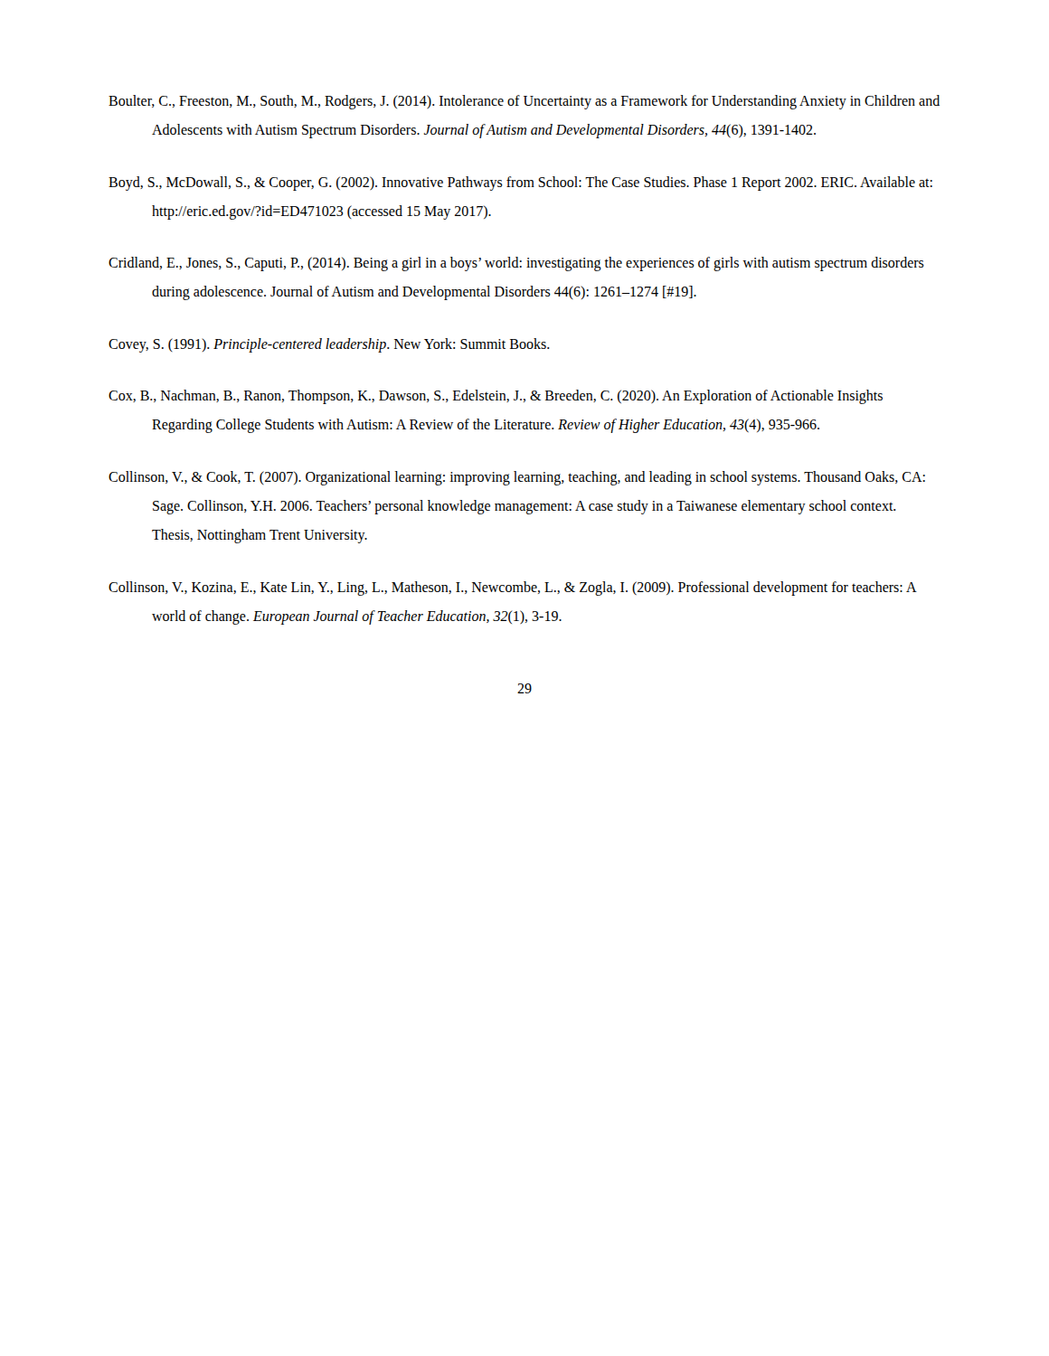Boulter, C., Freeston, M., South, M., Rodgers, J. (2014). Intolerance of Uncertainty as a Framework for Understanding Anxiety in Children and Adolescents with Autism Spectrum Disorders. Journal of Autism and Developmental Disorders, 44(6), 1391-1402.
Boyd, S., McDowall, S., & Cooper, G. (2002). Innovative Pathways from School: The Case Studies. Phase 1 Report 2002. ERIC. Available at: http://eric.ed.gov/?id=ED471023 (accessed 15 May 2017).
Cridland, E., Jones, S., Caputi, P., (2014). Being a girl in a boys’ world: investigating the experiences of girls with autism spectrum disorders during adolescence. Journal of Autism and Developmental Disorders 44(6): 1261–1274 [#19].
Covey, S. (1991). Principle-centered leadership. New York: Summit Books.
Cox, B., Nachman, B., Ranon, Thompson, K., Dawson, S., Edelstein, J., & Breeden, C. (2020). An Exploration of Actionable Insights Regarding College Students with Autism: A Review of the Literature. Review of Higher Education, 43(4), 935-966.
Collinson, V., & Cook, T. (2007). Organizational learning: improving learning, teaching, and leading in school systems. Thousand Oaks, CA: Sage. Collinson, Y.H. 2006. Teachers’ personal knowledge management: A case study in a Taiwanese elementary school context. Thesis, Nottingham Trent University.
Collinson, V., Kozina, E., Kate Lin, Y., Ling, L., Matheson, I., Newcombe, L., & Zogla, I. (2009). Professional development for teachers: A world of change. European Journal of Teacher Education, 32(1), 3-19.
29